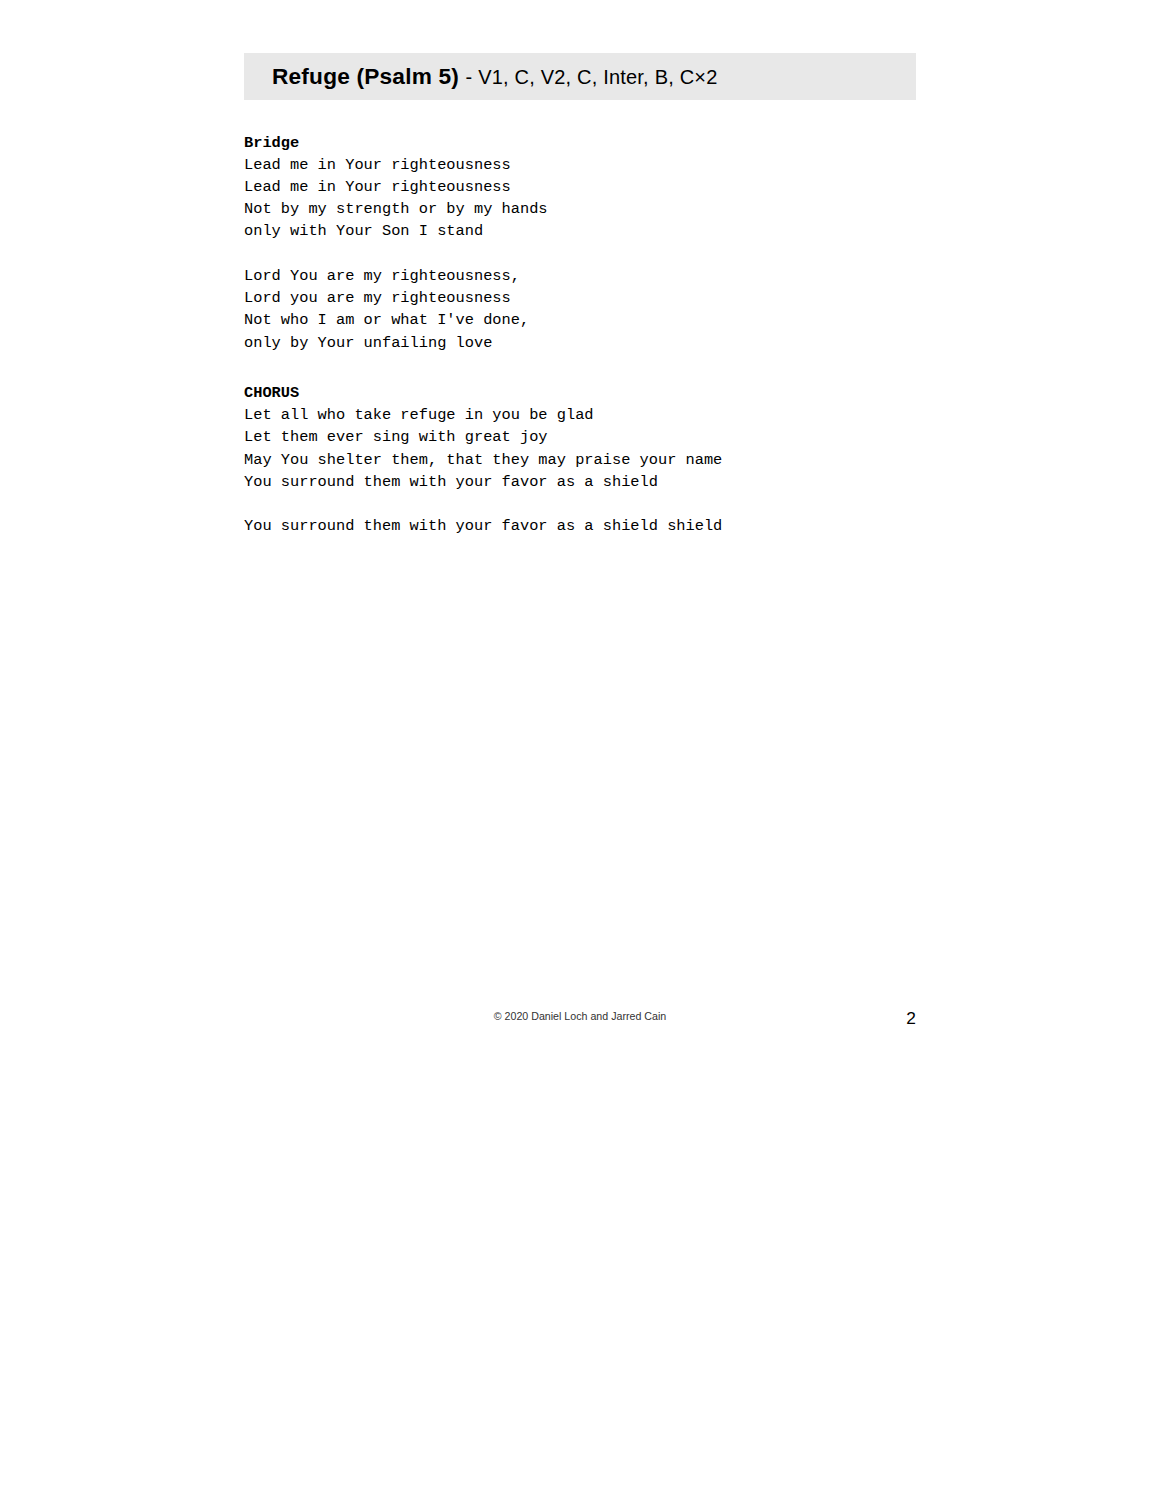Refuge (Psalm 5) - V1, C, V2, C, Inter, B, C×2
Bridge
Lead me in Your righteousness
Lead me in Your righteousness
Not by my strength or by my hands
only with Your Son I stand

Lord You are my righteousness,
Lord you are my righteousness
Not who I am or what I've done,
only by Your unfailing love
CHORUS
Let all who take refuge in you be glad
Let them ever sing with great joy
May You shelter them, that they may praise your name
You surround them with your favor as a shield

You surround them with your favor as a shield shield
© 2020 Daniel Loch and Jarred Cain
2